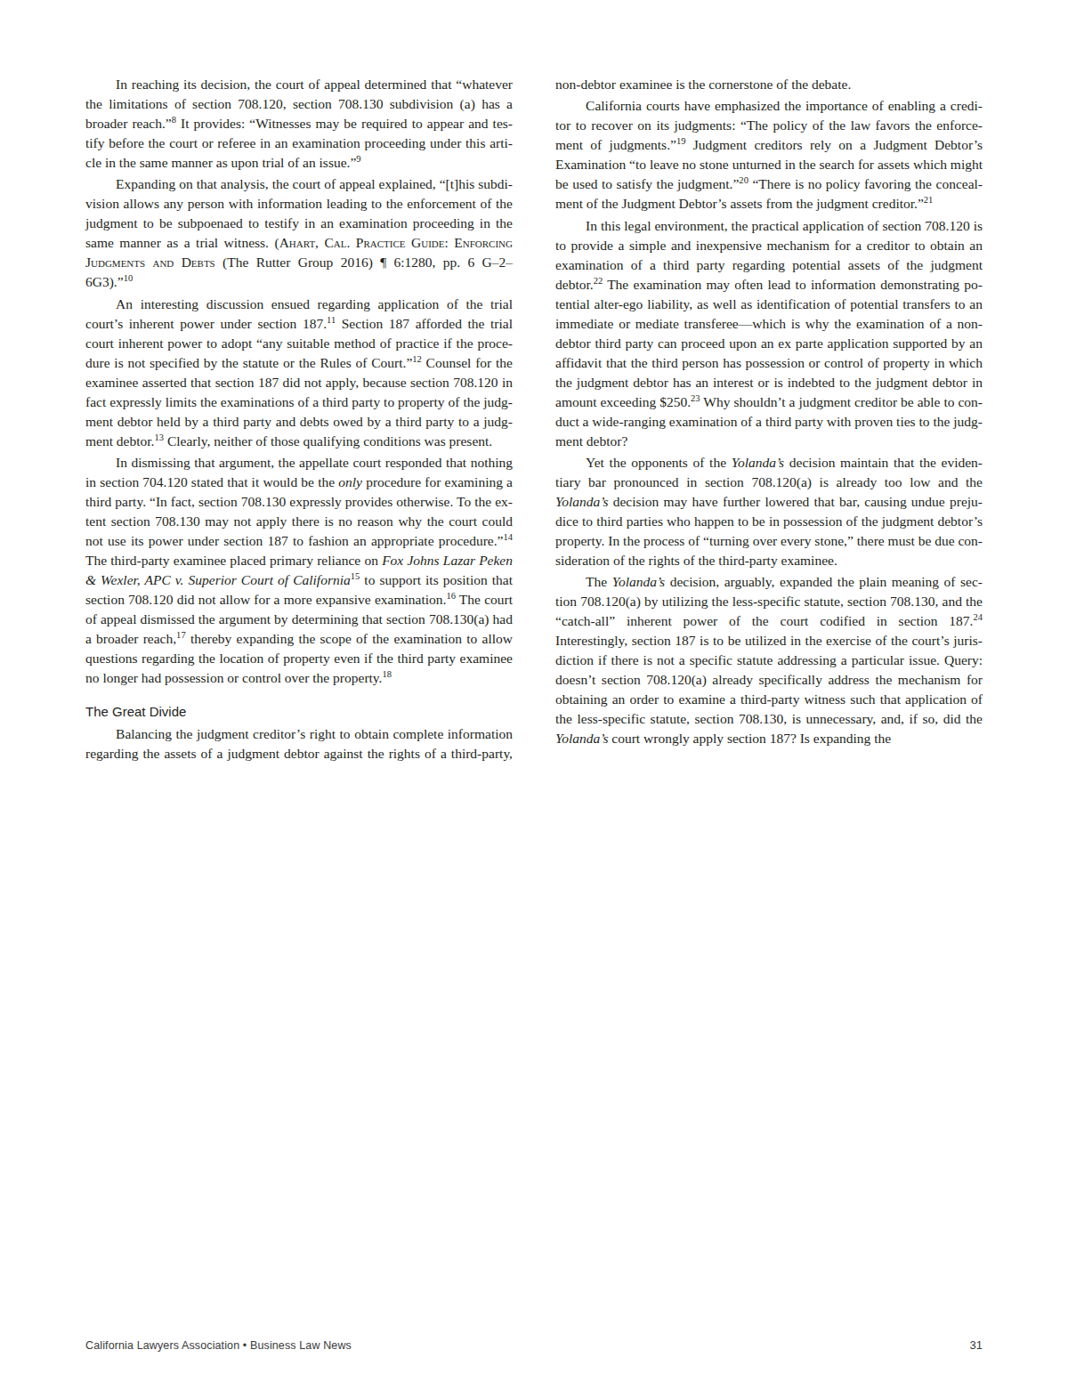In reaching its decision, the court of appeal determined that “whatever the limitations of section 708.120, section 708.130 subdivision (a) has a broader reach.”8 It provides: “Witnesses may be required to appear and testify before the court or referee in an examination proceeding under this article in the same manner as upon trial of an issue.”9
Expanding on that analysis, the court of appeal explained, “[t]his subdivision allows any person with information leading to the enforcement of the judgment to be subpoenaed to testify in an examination proceeding in the same manner as a trial witness. (Ahart, Cal. Practice Guide: Enforcing Judgments and Debts (The Rutter Group 2016) ¶ 6:1280, pp. 6 G–2–6G3).”10
An interesting discussion ensued regarding application of the trial court’s inherent power under section 187.11 Section 187 afforded the trial court inherent power to adopt “any suitable method of practice if the procedure is not specified by the statute or the Rules of Court.”12 Counsel for the examinee asserted that section 187 did not apply, because section 708.120 in fact expressly limits the examinations of a third party to property of the judgment debtor held by a third party and debts owed by a third party to a judgment debtor.13 Clearly, neither of those qualifying conditions was present.
In dismissing that argument, the appellate court responded that nothing in section 704.120 stated that it would be the only procedure for examining a third party. “In fact, section 708.130 expressly provides otherwise. To the extent section 708.130 may not apply there is no reason why the court could not use its power under section 187 to fashion an appropriate procedure.”14 The third-party examinee placed primary reliance on Fox Johns Lazar Peken & Wexler, APC v. Superior Court of California15 to support its position that section 708.120 did not allow for a more expansive examination.16 The court of appeal dismissed the argument by determining that section 708.130(a) had a broader reach,17 thereby expanding the scope of the examination to allow questions regarding the location of property even if the third party examinee no longer had possession or control over the property.18
The Great Divide
Balancing the judgment creditor’s right to obtain complete information regarding the assets of a judgment debtor against the rights of a third-party, non-debtor examinee is the cornerstone of the debate.
California courts have emphasized the importance of enabling a creditor to recover on its judgments: “The policy of the law favors the enforcement of judgments.”19 Judgment creditors rely on a Judgment Debtor’s Examination “to leave no stone unturned in the search for assets which might be used to satisfy the judgment.”20 “There is no policy favoring the concealment of the Judgment Debtor’s assets from the judgment creditor.”21
In this legal environment, the practical application of section 708.120 is to provide a simple and inexpensive mechanism for a creditor to obtain an examination of a third party regarding potential assets of the judgment debtor.22 The examination may often lead to information demonstrating potential alter-ego liability, as well as identification of potential transfers to an immediate or mediate transferee—which is why the examination of a non-debtor third party can proceed upon an ex parte application supported by an affidavit that the third person has possession or control of property in which the judgment debtor has an interest or is indebted to the judgment debtor in amount exceeding $250.23 Why shouldn’t a judgment creditor be able to conduct a wide-ranging examination of a third party with proven ties to the judgment debtor?
Yet the opponents of the Yolanda’s decision maintain that the evidentiary bar pronounced in section 708.120(a) is already too low and the Yolanda’s decision may have further lowered that bar, causing undue prejudice to third parties who happen to be in possession of the judgment debtor’s property. In the process of “turning over every stone,” there must be due consideration of the rights of the third-party examinee.
The Yolanda’s decision, arguably, expanded the plain meaning of section 708.120(a) by utilizing the less-specific statute, section 708.130, and the “catch-all” inherent power of the court codified in section 187.24 Interestingly, section 187 is to be utilized in the exercise of the court’s jurisdiction if there is not a specific statute addressing a particular issue. Query: doesn’t section 708.120(a) already specifically address the mechanism for obtaining an order to examine a third-party witness such that application of the less-specific statute, section 708.130, is unnecessary, and, if so, did the Yolanda’s court wrongly apply section 187? Is expanding the
California Lawyers Association • Business Law News
31